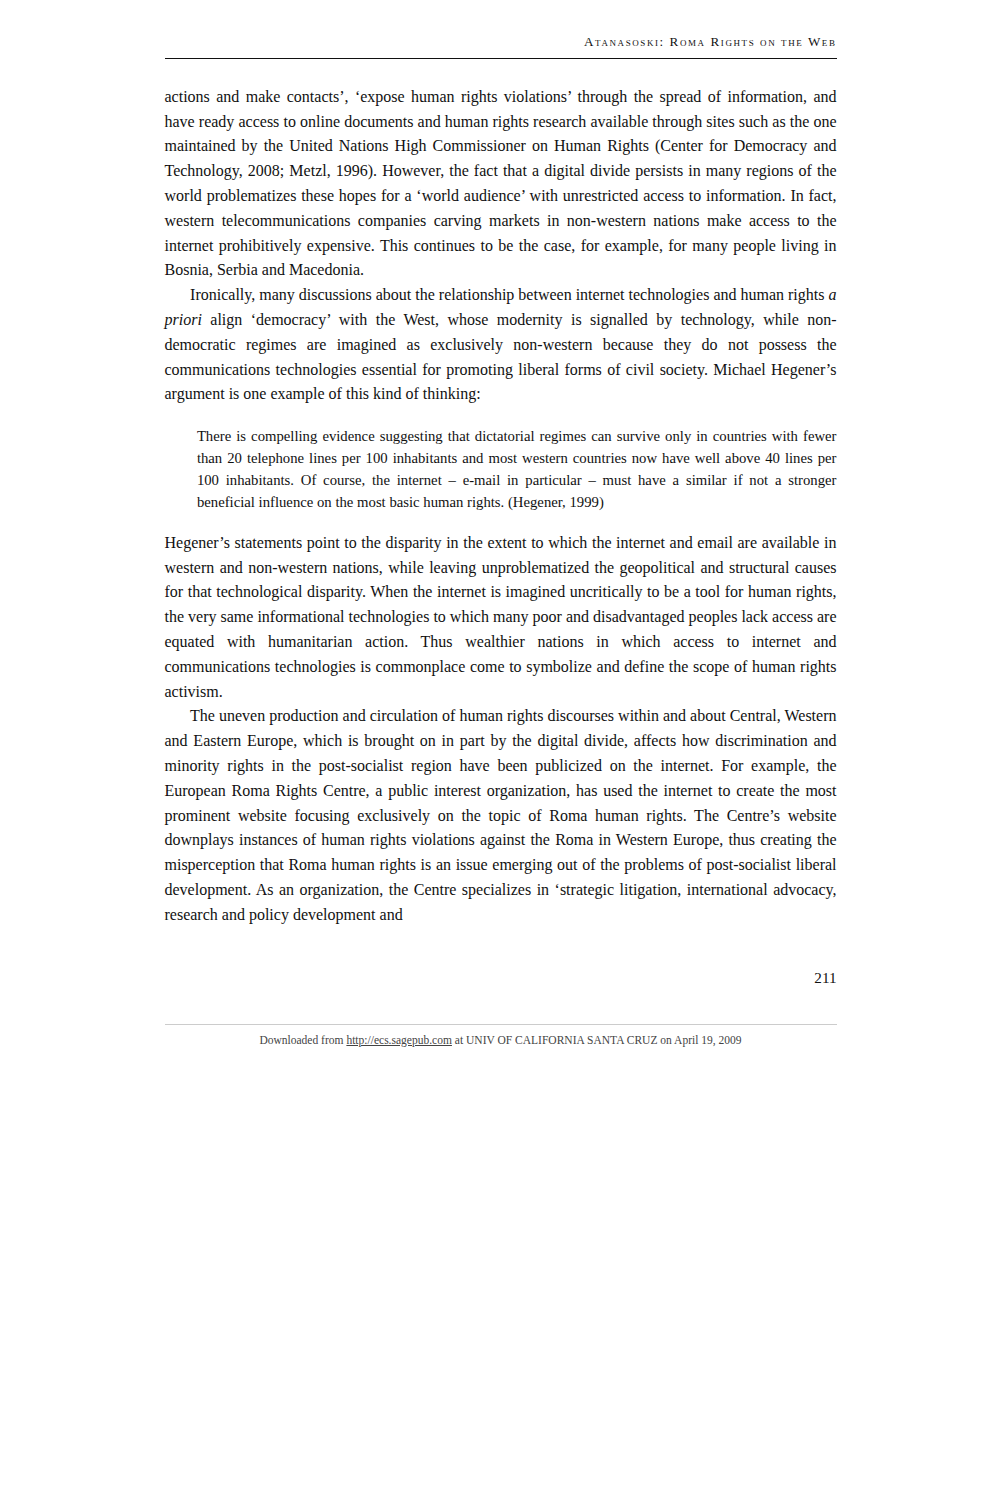Atanasoski: Roma Rights on the Web
actions and make contacts’, ‘expose human rights violations’ through the spread of information, and have ready access to online documents and human rights research available through sites such as the one maintained by the United Nations High Commissioner on Human Rights (Center for Democracy and Technology, 2008; Metzl, 1996). However, the fact that a digital divide persists in many regions of the world problematizes these hopes for a ‘world audience’ with unrestricted access to information. In fact, western telecommunications companies carving markets in non-western nations make access to the internet prohibitively expensive. This continues to be the case, for example, for many people living in Bosnia, Serbia and Macedonia.
Ironically, many discussions about the relationship between internet technologies and human rights a priori align ‘democracy’ with the West, whose modernity is signalled by technology, while non-democratic regimes are imagined as exclusively non-western because they do not possess the communications technologies essential for promoting liberal forms of civil society. Michael Hegener’s argument is one example of this kind of thinking:
There is compelling evidence suggesting that dictatorial regimes can survive only in countries with fewer than 20 telephone lines per 100 inhabitants and most western countries now have well above 40 lines per 100 inhabitants. Of course, the internet – e-mail in particular – must have a similar if not a stronger beneficial influence on the most basic human rights. (Hegener, 1999)
Hegener’s statements point to the disparity in the extent to which the internet and email are available in western and non-western nations, while leaving unproblematized the geopolitical and structural causes for that technological disparity. When the internet is imagined uncritically to be a tool for human rights, the very same informational technologies to which many poor and disadvantaged peoples lack access are equated with humanitarian action. Thus wealthier nations in which access to internet and communications technologies is commonplace come to symbolize and define the scope of human rights activism.
The uneven production and circulation of human rights discourses within and about Central, Western and Eastern Europe, which is brought on in part by the digital divide, affects how discrimination and minority rights in the post-socialist region have been publicized on the internet. For example, the European Roma Rights Centre, a public interest organization, has used the internet to create the most prominent website focusing exclusively on the topic of Roma human rights. The Centre’s website downplays instances of human rights violations against the Roma in Western Europe, thus creating the misperception that Roma human rights is an issue emerging out of the problems of post-socialist liberal development. As an organization, the Centre specializes in ‘strategic litigation, international advocacy, research and policy development and
211
Downloaded from http://ecs.sagepub.com at UNIV OF CALIFORNIA SANTA CRUZ on April 19, 2009